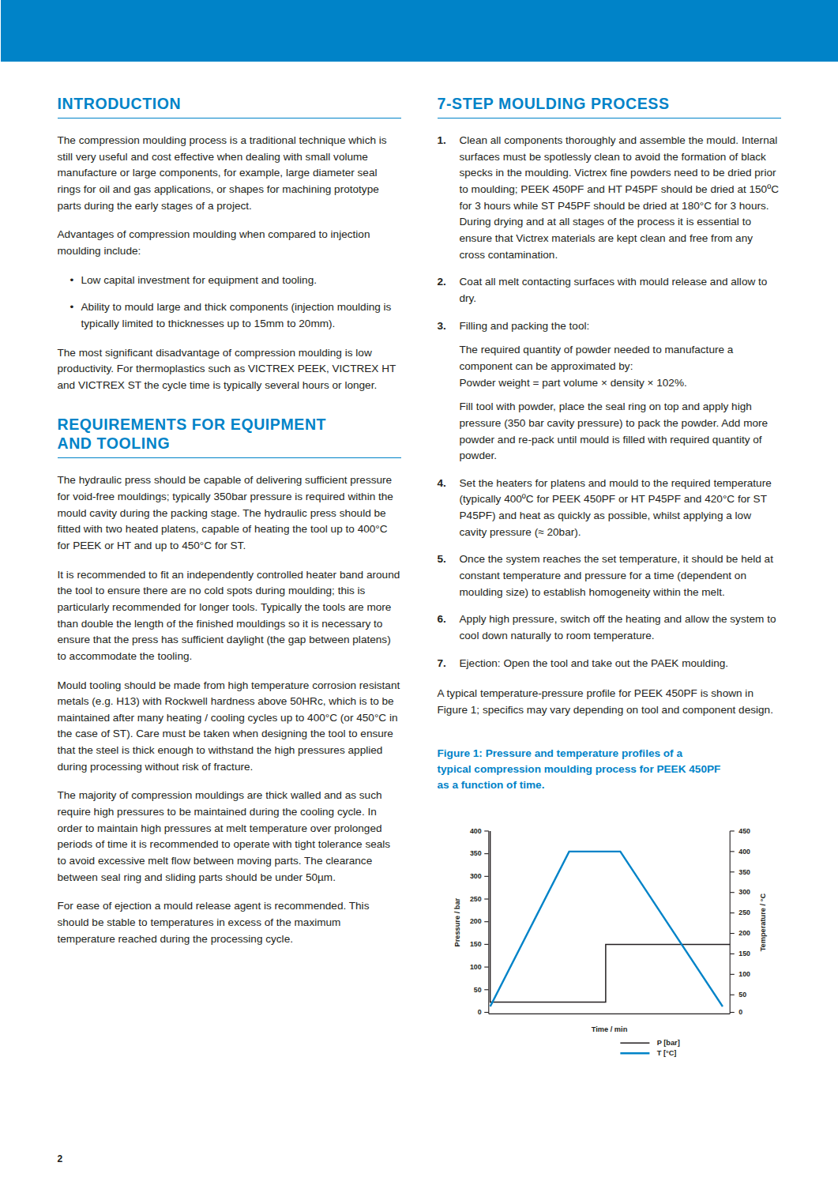Introduction
The compression moulding process is a traditional technique which is still very useful and cost effective when dealing with small volume manufacture or large components, for example, large diameter seal rings for oil and gas applications, or shapes for machining prototype parts during the early stages of a project.
Advantages of compression moulding when compared to injection moulding include:
Low capital investment for equipment and tooling.
Ability to mould large and thick components (injection moulding is typically limited to thicknesses up to 15mm to 20mm).
The most significant disadvantage of compression moulding is low productivity. For thermoplastics such as VICTREX PEEK, VICTREX HT and VICTREX ST the cycle time is typically several hours or longer.
Requirements for equipment
and tooling
The hydraulic press should be capable of delivering sufficient pressure for void-free mouldings; typically 350bar pressure is required within the mould cavity during the packing stage. The hydraulic press should be fitted with two heated platens, capable of heating the tool up to 400°C for PEEK or HT and up to 450°C for ST.
It is recommended to fit an independently controlled heater band around the tool to ensure there are no cold spots during moulding; this is particularly recommended for longer tools. Typically the tools are more than double the length of the finished mouldings so it is necessary to ensure that the press has sufficient daylight (the gap between platens) to accommodate the tooling.
Mould tooling should be made from high temperature corrosion resistant metals (e.g. H13) with Rockwell hardness above 50HRc, which is to be maintained after many heating / cooling cycles up to 400°C (or 450°C in the case of ST). Care must be taken when designing the tool to ensure that the steel is thick enough to withstand the high pressures applied during processing without risk of fracture.
The majority of compression mouldings are thick walled and as such require high pressures to be maintained during the cooling cycle. In order to maintain high pressures at melt temperature over prolonged periods of time it is recommended to operate with tight tolerance seals to avoid excessive melt flow between moving parts. The clearance between seal ring and sliding parts should be under 50µm.
For ease of ejection a mould release agent is recommended. This should be stable to temperatures in excess of the maximum temperature reached during the processing cycle.
7-step moulding process
Clean all components thoroughly and assemble the mould. Internal surfaces must be spotlessly clean to avoid the formation of black specks in the moulding. Victrex fine powders need to be dried prior to moulding; PEEK 450PF and HT P45PF should be dried at 150ºC for 3 hours while ST P45PF should be dried at 180°C for 3 hours. During drying and at all stages of the process it is essential to ensure that Victrex materials are kept clean and free from any cross contamination.
Coat all melt contacting surfaces with mould release and allow to dry.
Filling and packing the tool:
The required quantity of powder needed to manufacture a component can be approximated by:
Powder weight = part volume × density × 102%.
Fill tool with powder, place the seal ring on top and apply high pressure (350 bar cavity pressure) to pack the powder. Add more powder and re-pack until mould is filled with required quantity of powder.
Set the heaters for platens and mould to the required temperature (typically 400ºC for PEEK 450PF or HT P45PF and 420°C for ST P45PF) and heat as quickly as possible, whilst applying a low cavity pressure (≈ 20bar).
Once the system reaches the set temperature, it should be held at constant temperature and pressure for a time (dependent on moulding size) to establish homogeneity within the melt.
Apply high pressure, switch off the heating and allow the system to cool down naturally to room temperature.
Ejection: Open the tool and take out the PAEK moulding.
A typical temperature-pressure profile for PEEK 450PF is shown in Figure 1; specifics may vary depending on tool and component design.
Figure 1: Pressure and temperature profiles of a
typical compression moulding process for PEEK 450PF
as a function of time.
400 350 300 250 200 150 100 50 0 450 400 350 300 250 200 150 100 50 0 Pressure / bar Temperature / °C Time / min P [bar] T [°C]
2